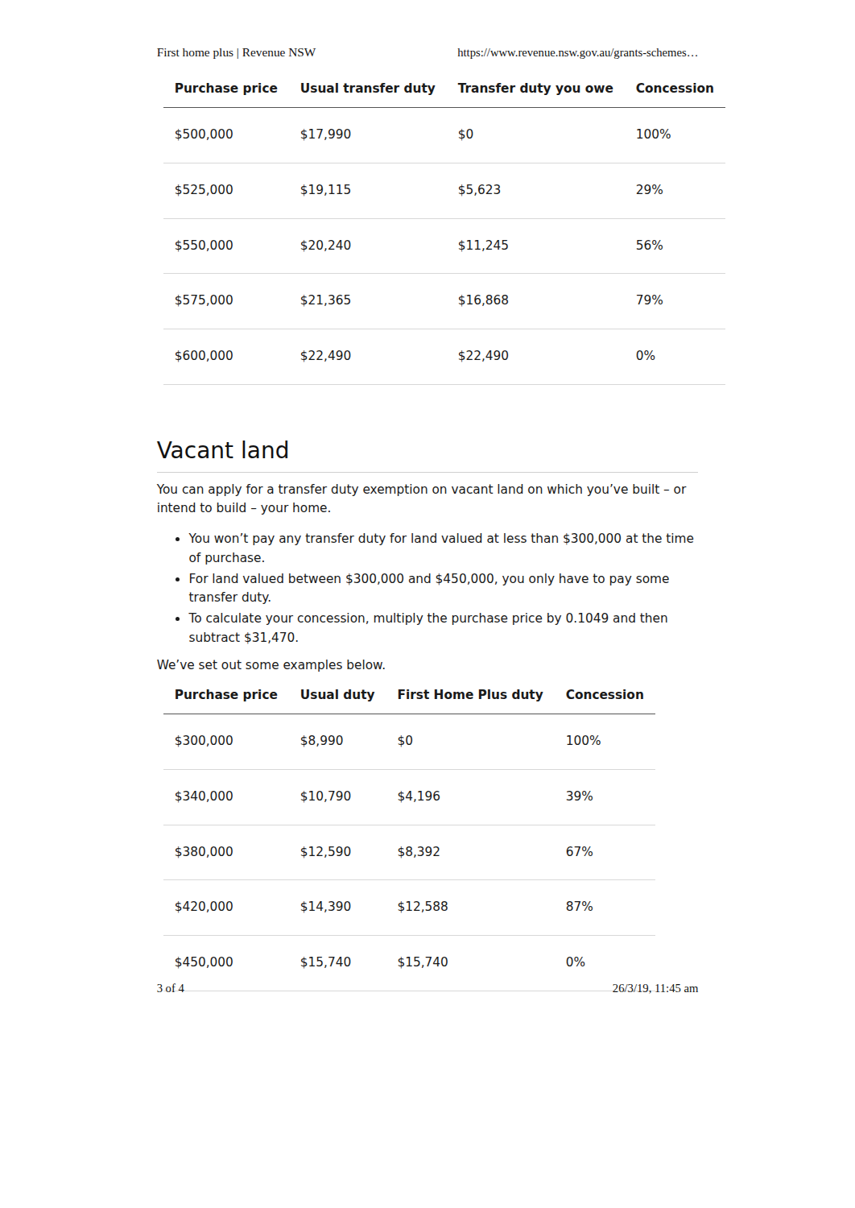First home plus | Revenue NSW
https://www.revenue.nsw.gov.au/grants-schemes…
| Purchase price | Usual transfer duty | Transfer duty you owe | Concession |
| --- | --- | --- | --- |
| $500,000 | $17,990 | $0 | 100% |
| $525,000 | $19,115 | $5,623 | 29% |
| $550,000 | $20,240 | $11,245 | 56% |
| $575,000 | $21,365 | $16,868 | 79% |
| $600,000 | $22,490 | $22,490 | 0% |
Vacant land
You can apply for a transfer duty exemption on vacant land on which you’ve built – or intend to build – your home.
You won’t pay any transfer duty for land valued at less than $300,000 at the time of purchase.
For land valued between $300,000 and $450,000, you only have to pay some transfer duty.
To calculate your concession, multiply the purchase price by 0.1049 and then subtract $31,470.
We’ve set out some examples below.
| Purchase price | Usual duty | First Home Plus duty | Concession |
| --- | --- | --- | --- |
| $300,000 | $8,990 | $0 | 100% |
| $340,000 | $10,790 | $4,196 | 39% |
| $380,000 | $12,590 | $8,392 | 67% |
| $420,000 | $14,390 | $12,588 | 87% |
| $450,000 | $15,740 | $15,740 | 0% |
3 of 4
26/3/19, 11:45 am